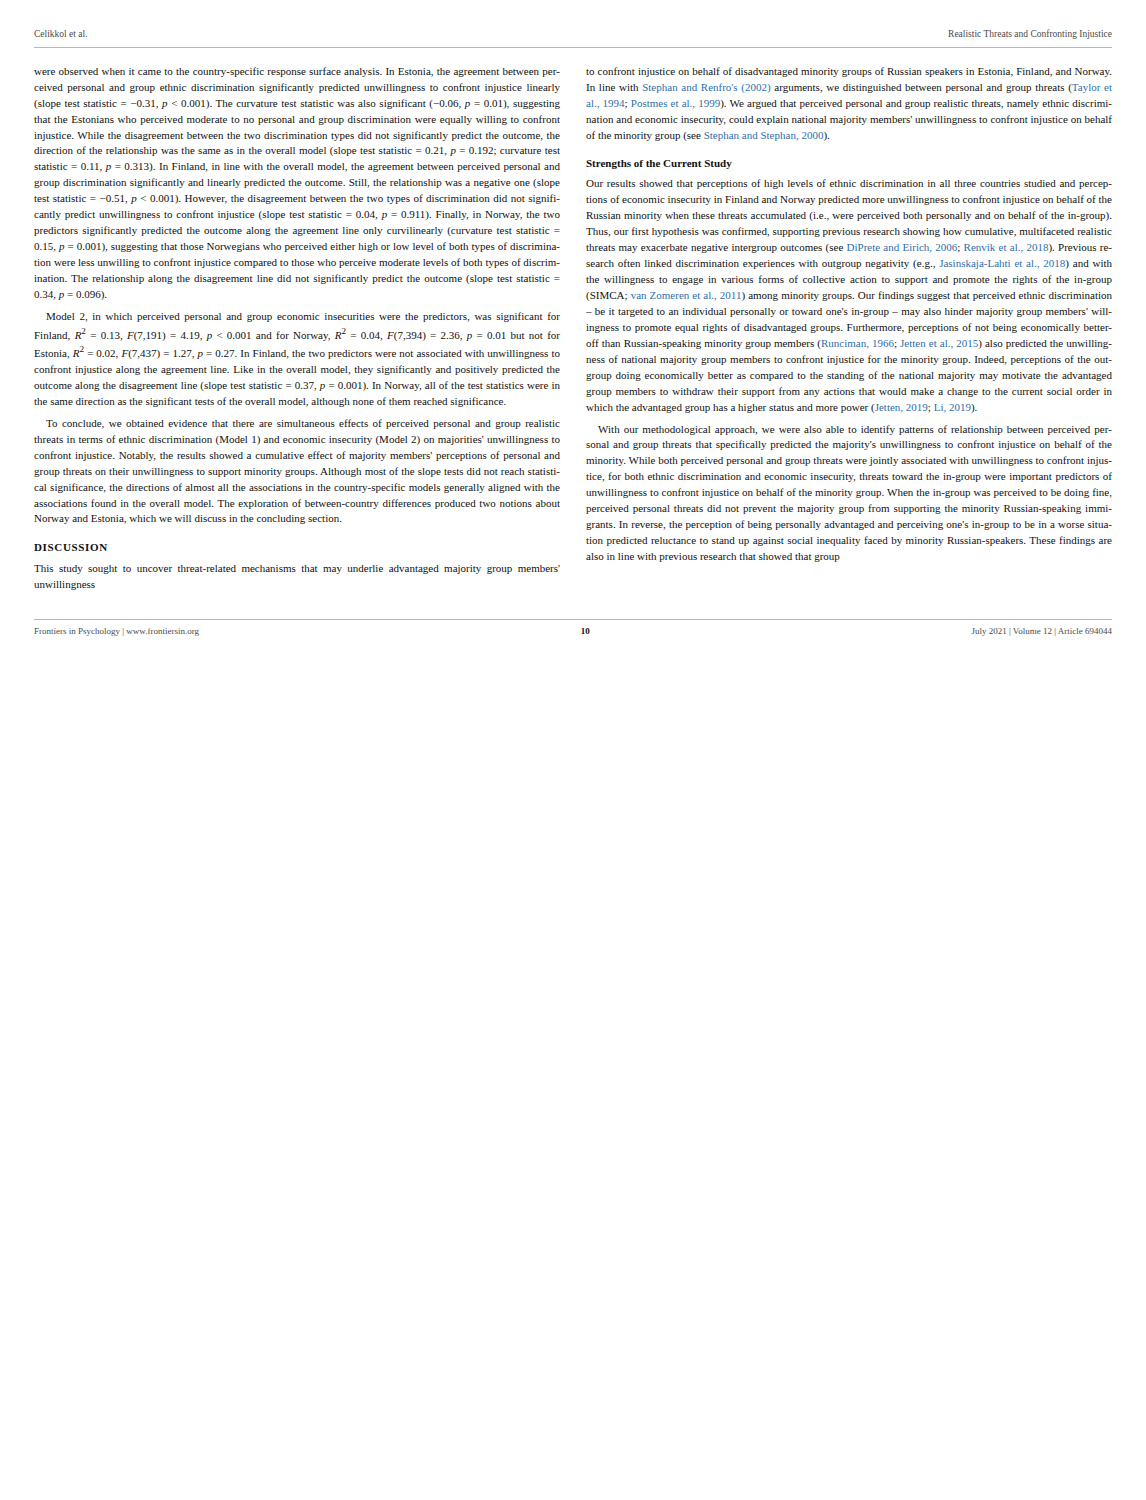Celikkol et al.
Realistic Threats and Confronting Injustice
were observed when it came to the country-specific response surface analysis. In Estonia, the agreement between perceived personal and group ethnic discrimination significantly predicted unwillingness to confront injustice linearly (slope test statistic = −0.31, p < 0.001). The curvature test statistic was also significant (−0.06, p = 0.01), suggesting that the Estonians who perceived moderate to no personal and group discrimination were equally willing to confront injustice. While the disagreement between the two discrimination types did not significantly predict the outcome, the direction of the relationship was the same as in the overall model (slope test statistic = 0.21, p = 0.192; curvature test statistic = 0.11, p = 0.313). In Finland, in line with the overall model, the agreement between perceived personal and group discrimination significantly and linearly predicted the outcome. Still, the relationship was a negative one (slope test statistic = −0.51, p < 0.001). However, the disagreement between the two types of discrimination did not significantly predict unwillingness to confront injustice (slope test statistic = 0.04, p = 0.911). Finally, in Norway, the two predictors significantly predicted the outcome along the agreement line only curvilinearly (curvature test statistic = 0.15, p = 0.001), suggesting that those Norwegians who perceived either high or low level of both types of discrimination were less unwilling to confront injustice compared to those who perceive moderate levels of both types of discrimination. The relationship along the disagreement line did not significantly predict the outcome (slope test statistic = 0.34, p = 0.096).
Model 2, in which perceived personal and group economic insecurities were the predictors, was significant for Finland, R2 = 0.13, F(7,191) = 4.19, p < 0.001 and for Norway, R2 = 0.04, F(7,394) = 2.36, p = 0.01 but not for Estonia, R2 = 0.02, F(7,437) = 1.27, p = 0.27. In Finland, the two predictors were not associated with unwillingness to confront injustice along the agreement line. Like in the overall model, they significantly and positively predicted the outcome along the disagreement line (slope test statistic = 0.37, p = 0.001). In Norway, all of the test statistics were in the same direction as the significant tests of the overall model, although none of them reached significance.
To conclude, we obtained evidence that there are simultaneous effects of perceived personal and group realistic threats in terms of ethnic discrimination (Model 1) and economic insecurity (Model 2) on majorities' unwillingness to confront injustice. Notably, the results showed a cumulative effect of majority members' perceptions of personal and group threats on their unwillingness to support minority groups. Although most of the slope tests did not reach statistical significance, the directions of almost all the associations in the country-specific models generally aligned with the associations found in the overall model. The exploration of between-country differences produced two notions about Norway and Estonia, which we will discuss in the concluding section.
Discussion
This study sought to uncover threat-related mechanisms that may underlie advantaged majority group members' unwillingness
to confront injustice on behalf of disadvantaged minority groups of Russian speakers in Estonia, Finland, and Norway. In line with Stephan and Renfro's (2002) arguments, we distinguished between personal and group threats (Taylor et al., 1994; Postmes et al., 1999). We argued that perceived personal and group realistic threats, namely ethnic discrimination and economic insecurity, could explain national majority members' unwillingness to confront injustice on behalf of the minority group (see Stephan and Stephan, 2000).
Strengths of the Current Study
Our results showed that perceptions of high levels of ethnic discrimination in all three countries studied and perceptions of economic insecurity in Finland and Norway predicted more unwillingness to confront injustice on behalf of the Russian minority when these threats accumulated (i.e., were perceived both personally and on behalf of the in-group). Thus, our first hypothesis was confirmed, supporting previous research showing how cumulative, multifaceted realistic threats may exacerbate negative intergroup outcomes (see DiPrete and Eirich, 2006; Renvik et al., 2018). Previous research often linked discrimination experiences with outgroup negativity (e.g., Jasinskaja-Lahti et al., 2018) and with the willingness to engage in various forms of collective action to support and promote the rights of the in-group (SIMCA; van Zomeren et al., 2011) among minority groups. Our findings suggest that perceived ethnic discrimination – be it targeted to an individual personally or toward one's in-group – may also hinder majority group members' willingness to promote equal rights of disadvantaged groups. Furthermore, perceptions of not being economically better-off than Russian-speaking minority group members (Runciman, 1966; Jetten et al., 2015) also predicted the unwillingness of national majority group members to confront injustice for the minority group. Indeed, perceptions of the outgroup doing economically better as compared to the standing of the national majority may motivate the advantaged group members to withdraw their support from any actions that would make a change to the current social order in which the advantaged group has a higher status and more power (Jetten, 2019; Li, 2019).
With our methodological approach, we were also able to identify patterns of relationship between perceived personal and group threats that specifically predicted the majority's unwillingness to confront injustice on behalf of the minority. While both perceived personal and group threats were jointly associated with unwillingness to confront injustice, for both ethnic discrimination and economic insecurity, threats toward the in-group were important predictors of unwillingness to confront injustice on behalf of the minority group. When the in-group was perceived to be doing fine, perceived personal threats did not prevent the majority group from supporting the minority Russian-speaking immigrants. In reverse, the perception of being personally advantaged and perceiving one's in-group to be in a worse situation predicted reluctance to stand up against social inequality faced by minority Russian-speakers. These findings are also in line with previous research that showed that group
Frontiers in Psychology | www.frontiersin.org
10
July 2021 | Volume 12 | Article 694044